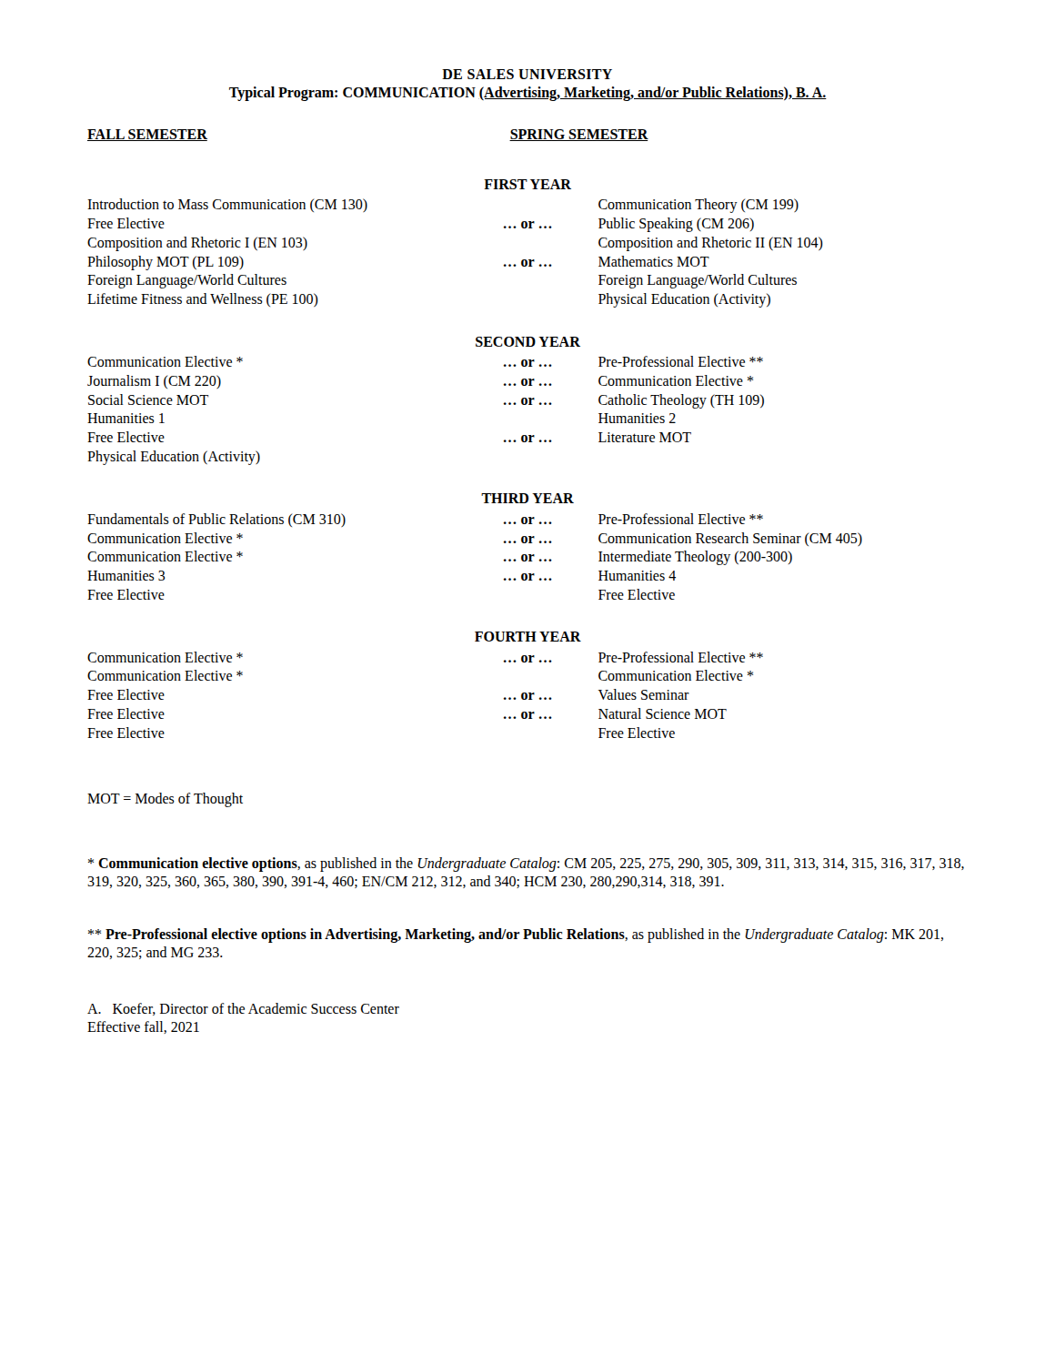DE SALES UNIVERSITY
Typical Program: COMMUNICATION (Advertising, Marketing, and/or Public Relations), B. A.
FALL SEMESTER
SPRING SEMESTER
FIRST YEAR
| Introduction to Mass Communication (CM 130) | | Communication Theory (CM 199) |
| Free Elective | … or … | Public Speaking (CM 206) |
| Composition and Rhetoric I (EN 103) | | Composition and Rhetoric II (EN 104) |
| Philosophy MOT (PL 109) | … or … | Mathematics MOT |
| Foreign Language/World Cultures | | Foreign Language/World Cultures |
| Lifetime Fitness and Wellness (PE 100) | | Physical Education (Activity) |
SECOND YEAR
| Communication Elective * | … or … | Pre-Professional Elective ** |
| Journalism I (CM 220) | … or … | Communication Elective * |
| Social Science MOT | … or … | Catholic Theology (TH 109) |
| Humanities 1 | | Humanities 2 |
| Free Elective | … or … | Literature MOT |
| Physical Education (Activity) | | |
THIRD YEAR
| Fundamentals of Public Relations (CM 310) | … or … | Pre-Professional Elective ** |
| Communication Elective * | … or … | Communication Research Seminar (CM 405) |
| Communication Elective * | … or … | Intermediate Theology (200-300) |
| Humanities 3 | … or … | Humanities 4 |
| Free Elective | | Free Elective |
FOURTH YEAR
| Communication Elective * | … or … | Pre-Professional Elective ** |
| Communication Elective * | | Communication Elective * |
| Free Elective | … or … | Values Seminar |
| Free Elective | … or … | Natural Science MOT |
| Free Elective | | Free Elective |
MOT = Modes of Thought
* Communication elective options, as published in the Undergraduate Catalog: CM 205, 225, 275, 290, 305, 309, 311, 313, 314, 315, 316, 317, 318, 319, 320, 325, 360, 365, 380, 390, 391-4, 460; EN/CM 212, 312, and 340; HCM 230, 280,290,314, 318, 391.
** Pre-Professional elective options in Advertising, Marketing, and/or Public Relations, as published in the Undergraduate Catalog: MK 201, 220, 325; and MG 233.
A. Koefer, Director of the Academic Success Center
Effective fall, 2021